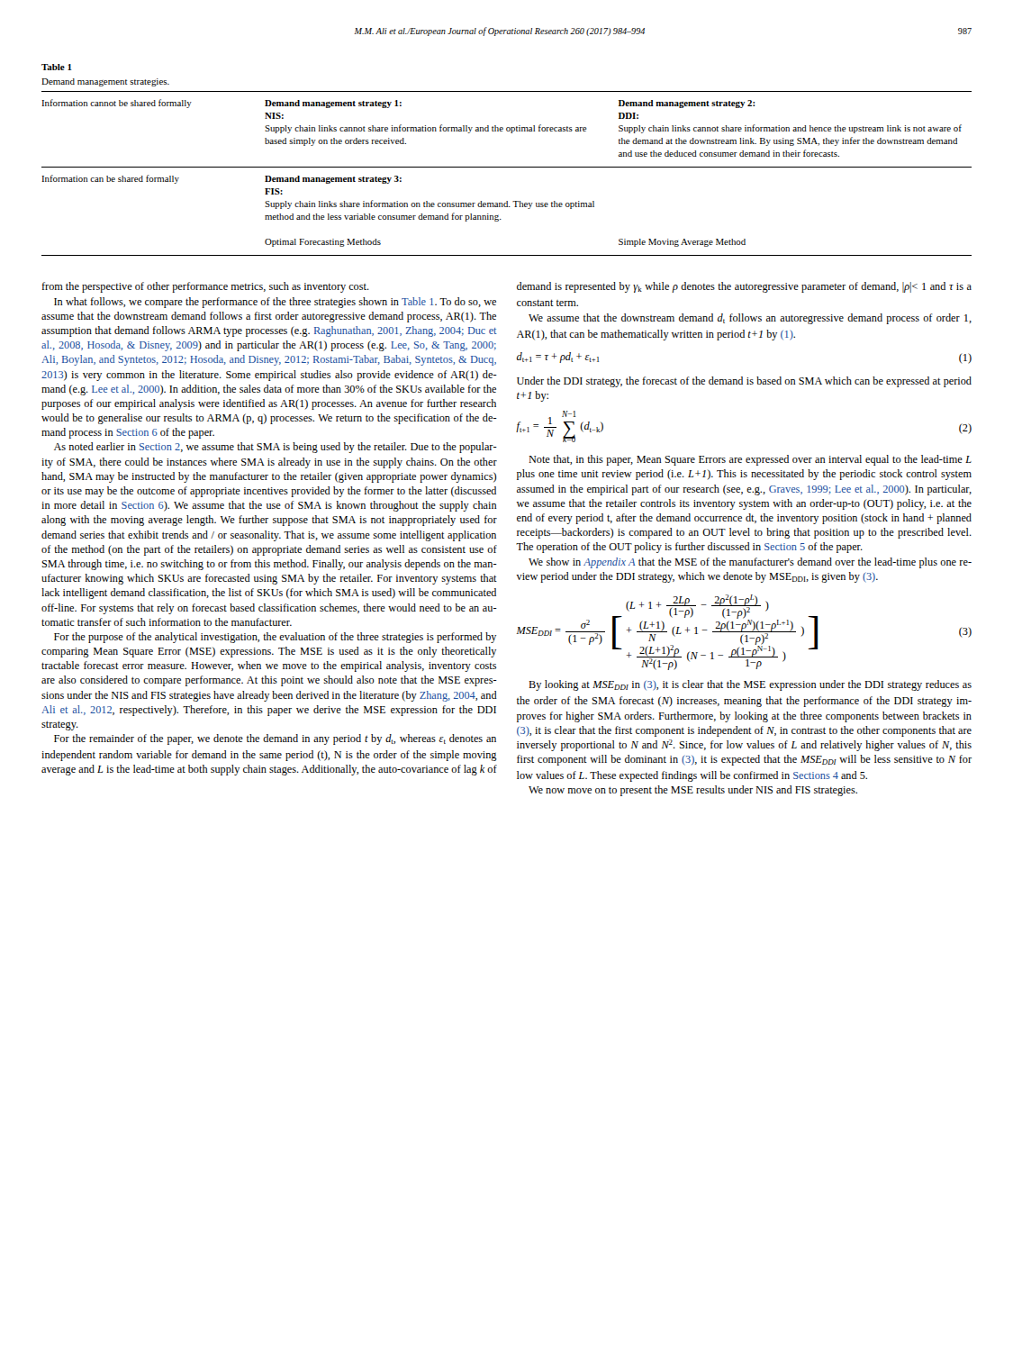M.M. Ali et al./European Journal of Operational Research 260 (2017) 984–994
987
Table 1
Demand management strategies.
| Information cannot be shared formally | Demand management strategy 1: NIS: Supply chain links cannot share information formally and the optimal forecasts are based simply on the orders received. | Demand management strategy 2: DDI: Supply chain links cannot share information and hence the upstream link is not aware of the demand at the downstream link. By using SMA, they infer the downstream demand and use the deduced consumer demand in their forecasts. |
| Information can be shared formally | Demand management strategy 3: FIS: Supply chain links share information on the consumer demand. They use the optimal method and the less variable consumer demand for planning. | |
| | Optimal Forecasting Methods | Simple Moving Average Method |
from the perspective of other performance metrics, such as inventory cost.
In what follows, we compare the performance of the three strategies shown in Table 1. To do so, we assume that the downstream demand follows a first order autoregressive demand process, AR(1). The assumption that demand follows ARMA type processes (e.g. Raghunathan, 2001, Zhang, 2004; Duc et al., 2008, Hosoda, & Disney, 2009) and in particular the AR(1) process (e.g. Lee, So, & Tang, 2000; Ali, Boylan, and Syntetos, 2012; Hosoda, and Disney, 2012; Rostami-Tabar, Babai, Syntetos, & Ducq, 2013) is very common in the literature. Some empirical studies also provide evidence of AR(1) demand (e.g. Lee et al., 2000). In addition, the sales data of more than 30% of the SKUs available for the purposes of our empirical analysis were identified as AR(1) processes. An avenue for further research would be to generalise our results to ARMA (p, q) processes. We return to the specification of the demand process in Section 6 of the paper.
As noted earlier in Section 2, we assume that SMA is being used by the retailer. Due to the popularity of SMA, there could be instances where SMA is already in use in the supply chains. On the other hand, SMA may be instructed by the manufacturer to the retailer (given appropriate power dynamics) or its use may be the outcome of appropriate incentives provided by the former to the latter (discussed in more detail in Section 6). We assume that the use of SMA is known throughout the supply chain along with the moving average length. We further suppose that SMA is not inappropriately used for demand series that exhibit trends and / or seasonality. That is, we assume some intelligent application of the method (on the part of the retailers) on appropriate demand series as well as consistent use of SMA through time, i.e. no switching to or from this method. Finally, our analysis depends on the manufacturer knowing which SKUs are forecasted using SMA by the retailer. For inventory systems that lack intelligent demand classification, the list of SKUs (for which SMA is used) will be communicated off-line. For systems that rely on forecast based classification schemes, there would need to be an automatic transfer of such information to the manufacturer.
For the purpose of the analytical investigation, the evaluation of the three strategies is performed by comparing Mean Square Error (MSE) expressions. The MSE is used as it is the only theoretically tractable forecast error measure. However, when we move to the empirical analysis, inventory costs are also considered to compare performance. At this point we should also note that the MSE expressions under the NIS and FIS strategies have already been derived in the literature (by Zhang, 2004, and Ali et al., 2012, respectively). Therefore, in this paper we derive the MSE expression for the DDI strategy.
For the remainder of the paper, we denote the demand in any period t by dt, whereas εt denotes an independent random variable for demand in the same period (t), N is the order of the simple moving average and L is the lead-time at both supply chain stages. Additionally, the auto-covariance of lag k of demand is represented by γk while ρ denotes the autoregressive parameter of demand, |ρ|< 1 and τ is a constant term.
We assume that the downstream demand dt follows an autoregressive demand process of order 1, AR(1), that can be mathematically written in period t+1 by (1).
dt+1 = τ + ρdt + εt+1
(1)
Under the DDI strategy, the forecast of the demand is based on SMA which can be expressed at period t+1 by:
ft+1 = 1 N N−1∑k=0 (dt−k)
(2)
Note that, in this paper, Mean Square Errors are expressed over an interval equal to the lead-time L plus one time unit review period (i.e. L+1). This is necessitated by the periodic stock control system assumed in the empirical part of our research (see, e.g., Graves, 1999; Lee et al., 2000). In particular, we assume that the retailer controls its inventory system with an order-up-to (OUT) policy, i.e. at the end of every period t, after the demand occurrence dt, the inventory position (stock in hand + planned receipts—backorders) is compared to an OUT level to bring that position up to the prescribed level. The operation of the OUT policy is further discussed in Section 5 of the paper.
We show in Appendix A that the MSE of the manufacturer's demand over the lead-time plus one review period under the DDI strategy, which we denote by MSEDDI, is given by (3).
MSEDDI = σ2(1 − ρ2) [ (L + 1 + 2Lρ(1−ρ) − 2ρ2(1−ρL)(1−ρ)2 ) + (L+1) N (L + 1 − 2ρ(1−ρN)(1−ρL+1)(1−ρ)2 ) + 2(L+1)2ρ N2(1−ρ) (N − 1 − ρ(1−ρN−1) 1−ρ ) ]
(3)
By looking at MSEDDI in (3), it is clear that the MSE expression under the DDI strategy reduces as the order of the SMA forecast (N) increases, meaning that the performance of the DDI strategy improves for higher SMA orders. Furthermore, by looking at the three components between brackets in (3), it is clear that the first component is independent of N, in contrast to the other components that are inversely proportional to N and N2. Since, for low values of L and relatively higher values of N, this first component will be dominant in (3), it is expected that the MSEDDI will be less sensitive to N for low values of L. These expected findings will be confirmed in Sections 4 and 5.
We now move on to present the MSE results under NIS and FIS strategies.